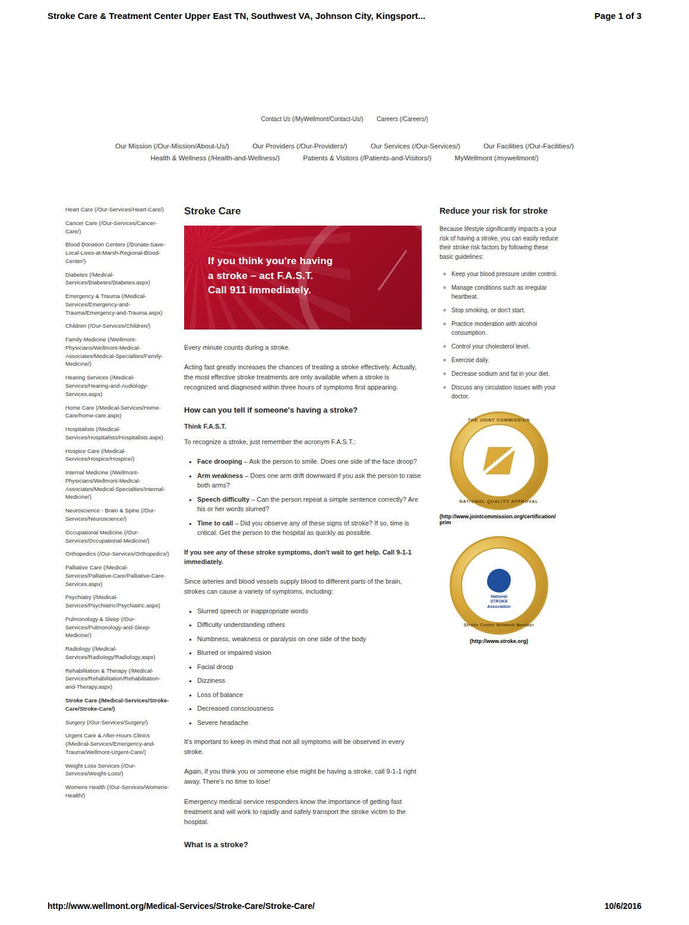Stroke Care & Treatment Center Upper East TN, Southwest VA, Johnson City, Kingsport... Page 1 of 3
Contact Us (/MyWellmont/Contact-Us/) Careers (/Careers/)
Our Mission (/Our-Mission/About-Us/) Our Providers (/Our-Providers/) Our Services (/Our-Services/) Our Facilities (/Our-Facilities/)
Health & Wellness (/Health-and-Wellness/) Patients & Visitors (/Patients-and-Visitors/) MyWellmont (/mywellmont/)
Heart Care (/Our-Services/Heart-Care/)
Cancer Care (/Our-Services/Cancer-Care/)
Blood Donation Centers (/Donate-Save-Local-Lives-at-Marsh-Regional-Blood-Center/)
Diabetes (/Medical-Services/Diabetes/Diabetes.aspx)
Emergency & Trauma (/Medical-Services/Emergency-and-Trauma/Emergency-and-Trauma.aspx)
Children (/Our-Services/Children/)
Family Medicine (/Wellmont-Physicians/Wellmont-Medical-Associates/Medical-Specialties/Family-Medicine/)
Hearing Services (/Medical-Services/Hearing-and-Audiology-Services.aspx)
Home Care (/Medical-Services/Home-Care/home-care.aspx)
Hospitalists (/Medical-Services/Hospitalists/Hospitalists.aspx)
Hospice Care (/Medical-Services/Hospice/Hospice/)
Internal Medicine (/Wellmont-Physicians/Wellmont-Medical-Associates/Medical-Specialties/Internal-Medicine/)
Neuroscience - Brain & Spine (/Our-Services/Neuroscience/)
Occupational Medicine (/Our-Services/Occupational-Medicine/)
Orthopedics (/Our-Services/Orthopedics/)
Palliative Care (/Medical-Services/Palliative-Care/Palliative-Care-Services.aspx)
Psychiatry (/Medical-Services/Psychiatric/Psychiatric.aspx)
Pulmonology & Sleep (/Our-Services/Pulmonology-and-Sleep-Medicine/)
Radiology (/Medical-Services/Radiology/Radiology.aspx)
Rehabilitation & Therapy (/Medical-Services/Rehabilitation/Rehabilitation-and-Therapy.aspx)
Stroke Care (/Medical-Services/Stroke-Care/Stroke-Care/)
Surgery (/Our-Services/Surgery/)
Urgent Care & After-Hours Clinics (/Medical-Services/Emergency-and-Trauma/Wellmont-Urgent-Care/)
Weight Loss Services (/Our-Services/Weight-Loss/)
Womens Health (/Our-Services/Womens-Health/)
Stroke Care
If you think you're having
a stroke – act F.A.S.T.
Call 911 immediately.
Every minute counts during a stroke.
Acting fast greatly increases the chances of treating a stroke effectively. Actually, the most effective stroke treatments are only available when a stroke is recognized and diagnosed within three hours of symptoms first appearing.
How can you tell if someone's having a stroke?
Think F.A.S.T.
To recognize a stroke, just remember the acronym F.A.S.T.:
Face drooping – Ask the person to smile. Does one side of the face droop?
Arm weakness – Does one arm drift downward if you ask the person to raise both arms?
Speech difficulty – Can the person repeat a simple sentence correctly? Are his or her words slurred?
Time to call – Did you observe any of these signs of stroke? If so, time is critical. Get the person to the hospital as quickly as possible.
If you see any of these stroke symptoms, don't wait to get help. Call 9-1-1 immediately.
Since arteries and blood vessels supply blood to different parts of the brain, strokes can cause a variety of symptoms, including:
Slurred speech or inappropriate words
Difficulty understanding others
Numbness, weakness or paralysis on one side of the body
Blurred or impaired vision
Facial droop
Dizziness
Loss of balance
Decreased consciousness
Severe headache
It's important to keep in mind that not all symptoms will be observed in every stroke.
Again, if you think you or someone else might be having a stroke, call 9-1-1 right away. There's no time to lose!
Emergency medical service responders know the importance of getting fast treatment and will work to rapidly and safely transport the stroke victim to the hospital.
What is a stroke?
Reduce your risk for stroke
Because lifestyle significantly impacts a your risk of having a stroke, you can easily reduce their stroke risk factors by following these basic guidelines:
Keep your blood pressure under control.
Manage conditions such as irregular heartbeat.
Stop smoking, or don't start.
Practice moderation with alcohol consumption.
Control your cholesterol level.
Exercise daily.
Decrease sodium and fat in your diet.
Discuss any circulation issues with your doctor.
THE JOINT COMMISSION
NATIONAL QUALITY APPROVAL
(http://www.jointcommission.org/certification/prim
National
STROKE
Association
Stroke Center Network Member
(http://www.stroke.org)
http://www.wellmont.org/Medical-Services/Stroke-Care/Stroke-Care/ 10/6/2016